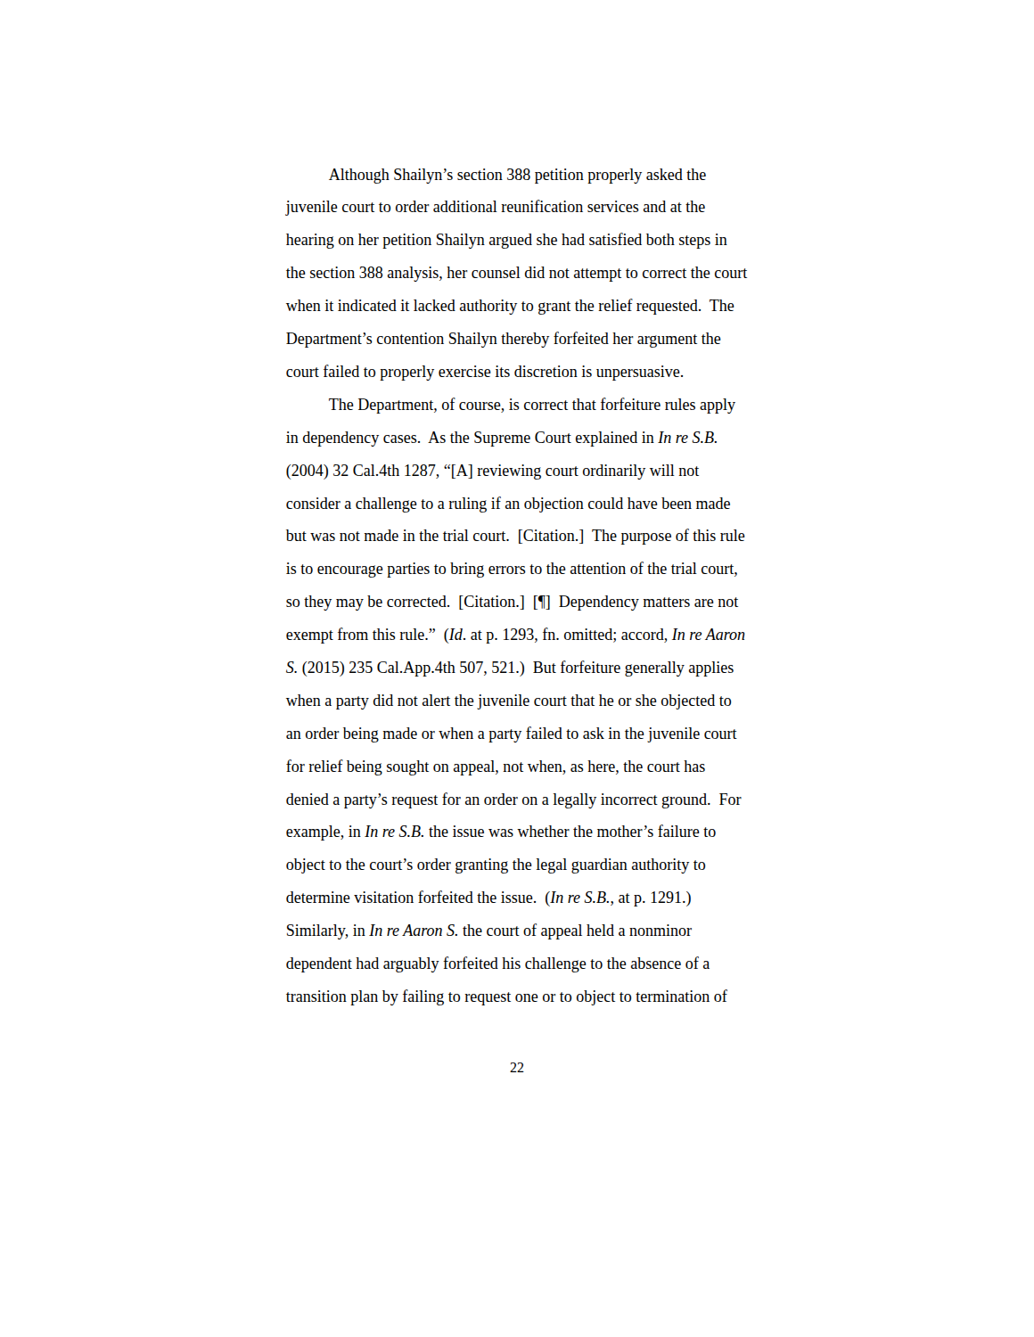Although Shailyn’s section 388 petition properly asked the juvenile court to order additional reunification services and at the hearing on her petition Shailyn argued she had satisfied both steps in the section 388 analysis, her counsel did not attempt to correct the court when it indicated it lacked authority to grant the relief requested. The Department’s contention Shailyn thereby forfeited her argument the court failed to properly exercise its discretion is unpersuasive.
The Department, of course, is correct that forfeiture rules apply in dependency cases. As the Supreme Court explained in In re S.B. (2004) 32 Cal.4th 1287, “[A] reviewing court ordinarily will not consider a challenge to a ruling if an objection could have been made but was not made in the trial court. [Citation.] The purpose of this rule is to encourage parties to bring errors to the attention of the trial court, so they may be corrected. [Citation.] [¶] Dependency matters are not exempt from this rule.” (Id. at p. 1293, fn. omitted; accord, In re Aaron S. (2015) 235 Cal.App.4th 507, 521.) But forfeiture generally applies when a party did not alert the juvenile court that he or she objected to an order being made or when a party failed to ask in the juvenile court for relief being sought on appeal, not when, as here, the court has denied a party’s request for an order on a legally incorrect ground. For example, in In re S.B. the issue was whether the mother’s failure to object to the court’s order granting the legal guardian authority to determine visitation forfeited the issue. (In re S.B., at p. 1291.) Similarly, in In re Aaron S. the court of appeal held a nonminor dependent had arguably forfeited his challenge to the absence of a transition plan by failing to request one or to object to termination of
22